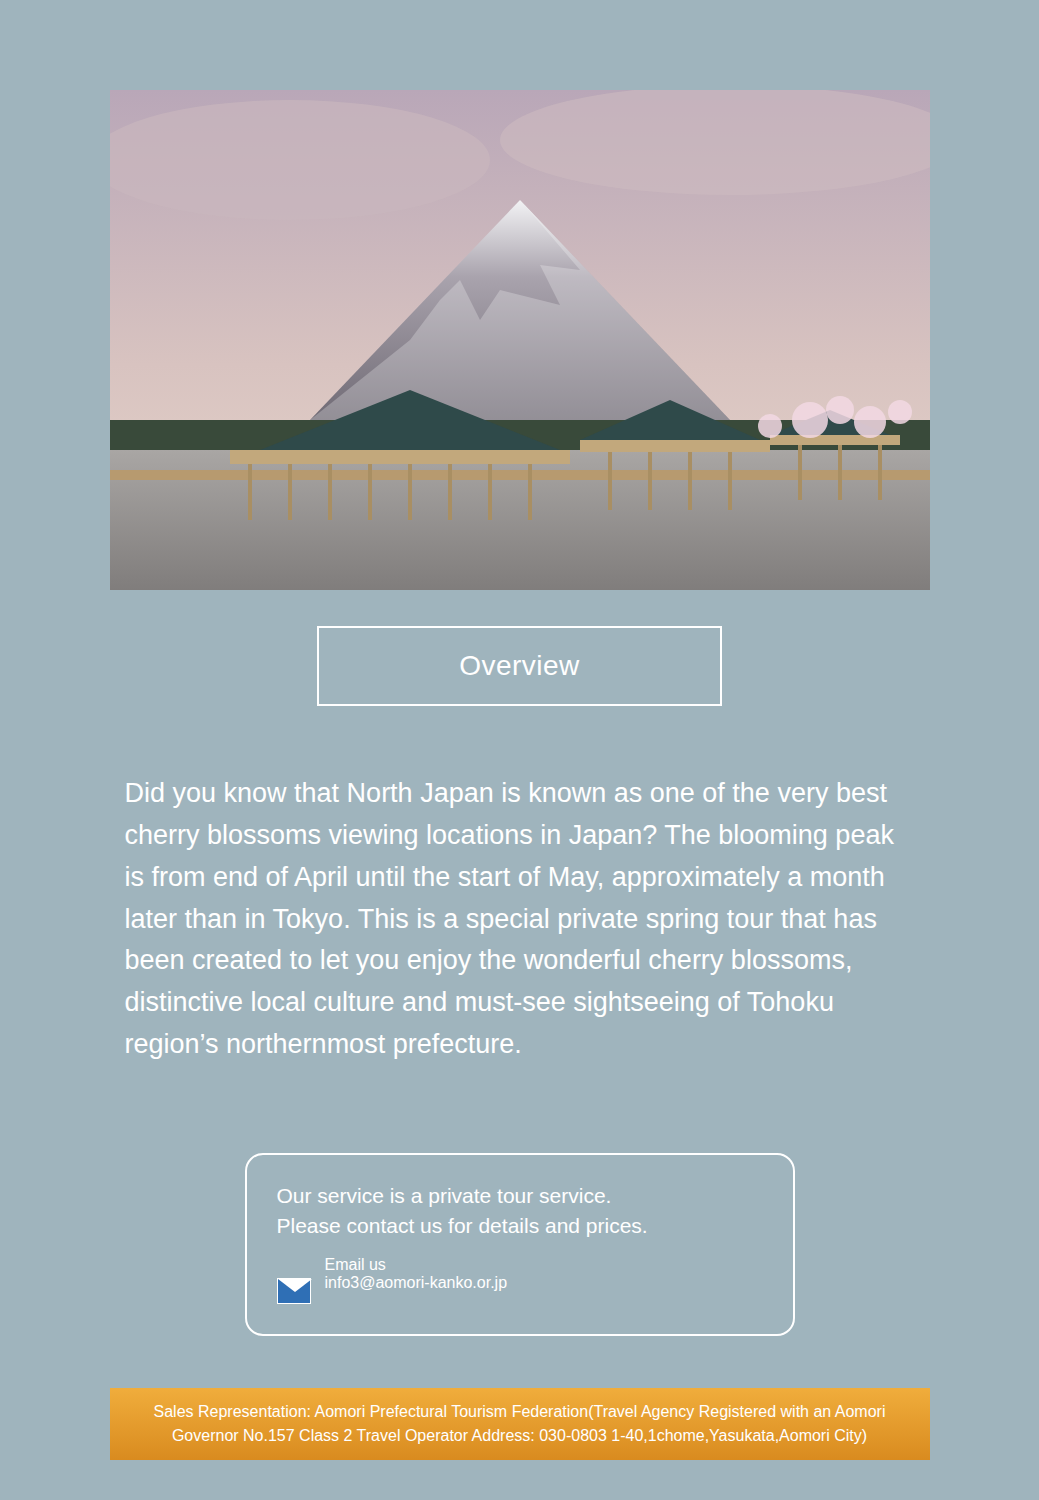Overview
Did you know that North Japan is known as one of the very best cherry blossoms viewing locations in Japan? The blooming peak is from end of April until the start of May, approximately a month later than in Tokyo. This is a special private spring tour that has been created to let you enjoy the wonderful cherry blossoms, distinctive local culture and must-see sightseeing of Tohoku region’s northernmost prefecture.
Our service is a private tour service.
Please contact us for details and prices.
Email us info3@aomori-kanko.or.jp
Sales Representation: Aomori Prefectural Tourism Federation(Travel Agency Registered with an Aomori Governor No.157 Class 2 Travel Operator Address: 030-0803 1-40,1chome,Yasukata,Aomori City)